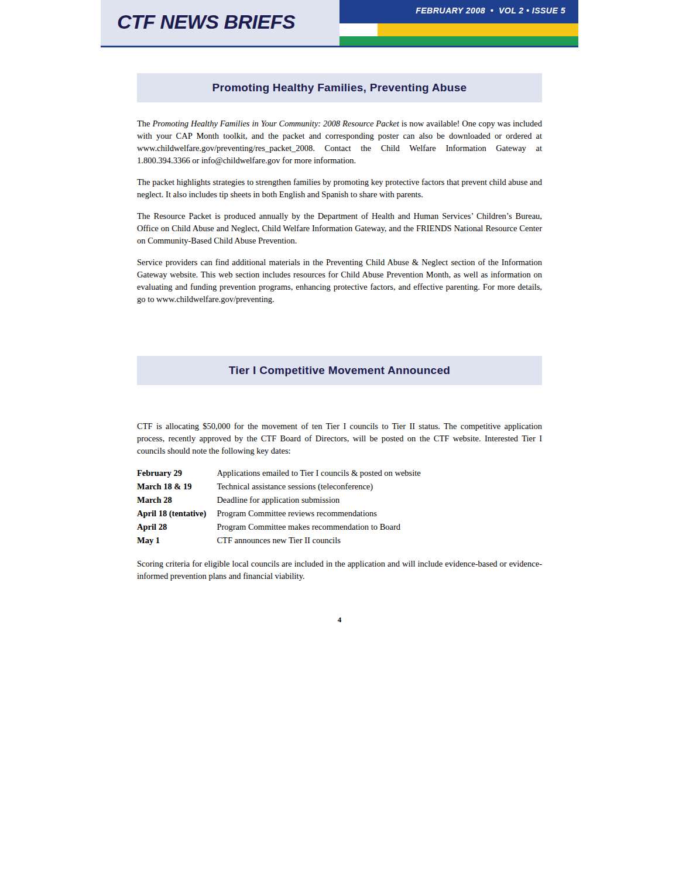CTF NEWS BRIEFS
FEBRUARY 2008 • VOL 2 • ISSUE 5
Promoting Healthy Families, Preventing Abuse
The Promoting Healthy Families in Your Community: 2008 Resource Packet is now available! One copy was included with your CAP Month toolkit, and the packet and corresponding poster can also be downloaded or ordered at www.childwelfare.gov/preventing/res_packet_2008. Contact the Child Welfare Information Gateway at 1.800.394.3366 or info@childwelfare.gov for more information.
The packet highlights strategies to strengthen families by promoting key protective factors that prevent child abuse and neglect. It also includes tip sheets in both English and Spanish to share with parents.
The Resource Packet is produced annually by the Department of Health and Human Services’ Children’s Bureau, Office on Child Abuse and Neglect, Child Welfare Information Gateway, and the FRIENDS National Resource Center on Community-Based Child Abuse Prevention.
Service providers can find additional materials in the Preventing Child Abuse & Neglect section of the Information Gateway website. This web section includes resources for Child Abuse Prevention Month, as well as information on evaluating and funding prevention programs, enhancing protective factors, and effective parenting. For more details, go to www.childwelfare.gov/preventing.
Tier I Competitive Movement Announced
CTF is allocating $50,000 for the movement of ten Tier I councils to Tier II status. The competitive application process, recently approved by the CTF Board of Directors, will be posted on the CTF website. Interested Tier I councils should note the following key dates:
| February 29 | Applications emailed to Tier I councils & posted on website |
| March 18 & 19 | Technical assistance sessions (teleconference) |
| March 28 | Deadline for application submission |
| April 18 (tentative) | Program Committee reviews recommendations |
| April 28 | Program Committee makes recommendation to Board |
| May 1 | CTF announces new Tier II councils |
Scoring criteria for eligible local councils are included in the application and will include evidence-based or evidence-informed prevention plans and financial viability.
4